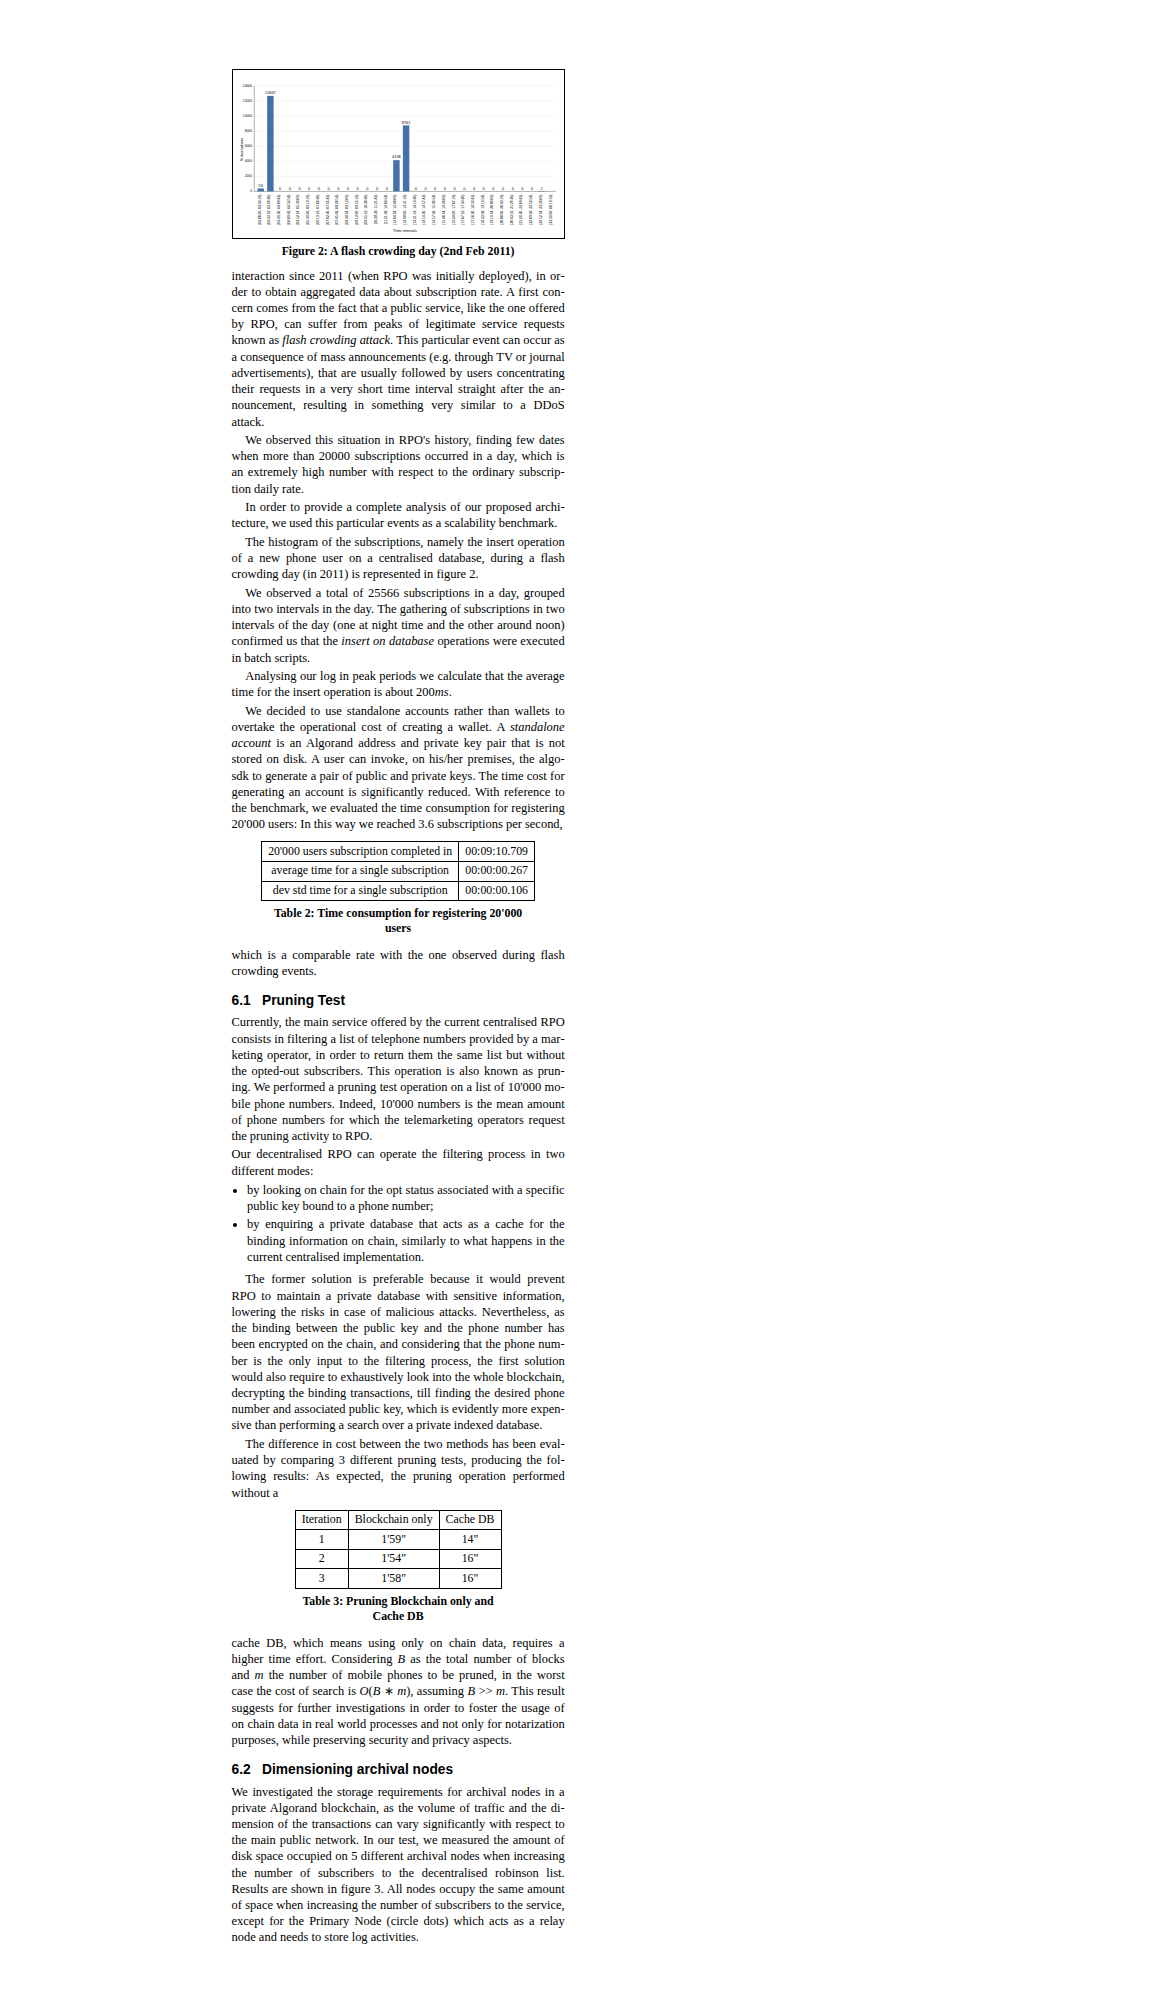14000 12000 10000 8000 6000 4000 2000 0 Subscriptions 53 12667 0 0 0 0 0 0 0 0 0 0 0 0 4138 8761 0 0 0 0 0 0 0 0 0 0 0 0 0 1 [02:00:06, 02:43:18) [02:43:18, 03:26:30) [03:26:30, 04:09:42) [04:09:42, 04:52:54) [04:52:54, 05:36:06) [05:36:06, 06:19:18) [06:19:18, 07:02:30) [07:02:30, 07:45:42) [07:45:42, 08:28:54) [08:28:54, 09:12:06) [09:12:06, 09:55:18) [09:55:18, 10:38:30) [10:38:30, 11:21:42) [11:21:42, 12:04:54) [12:04:54, 12:48:06) [12:48:06, 13:31:18) [13:31:18, 14:14:30) [14:14:30, 14:57:42) [14:57:42, 15:40:54) [15:40:54, 16:24:06) [16:24:06, 17:07:18) [17:07:18, 17:50:30) [17:50:30, 18:33:42) [18:33:42, 19:16:54) [19:16:54, 20:00:06) [20:00:06, 20:43:18) [20:43:18, 21:26:30) [21:26:30, 22:09:42) [22:09:42, 22:52:54) [22:52:54, 23:36:06) [23:36:06, 00:19:18) Time intervals
Figure 2: A flash crowding day (2nd Feb 2011)
interaction since 2011 (when RPO was initially deployed), in order to obtain aggregated data about subscription rate. A first concern comes from the fact that a public service, like the one offered by RPO, can suffer from peaks of legitimate service requests known as flash crowding attack. This particular event can occur as a consequence of mass announcements (e.g. through TV or journal advertisements), that are usually followed by users concentrating their requests in a very short time interval straight after the announcement, resulting in something very similar to a DDoS attack.
We observed this situation in RPO's history, finding few dates when more than 20000 subscriptions occurred in a day, which is an extremely high number with respect to the ordinary subscription daily rate.
In order to provide a complete analysis of our proposed architecture, we used this particular events as a scalability benchmark.
The histogram of the subscriptions, namely the insert operation of a new phone user on a centralised database, during a flash crowding day (in 2011) is represented in figure 2.
We observed a total of 25566 subscriptions in a day, grouped into two intervals in the day. The gathering of subscriptions in two intervals of the day (one at night time and the other around noon) confirmed us that the insert on database operations were executed in batch scripts.
Analysing our log in peak periods we calculate that the average time for the insert operation is about 200ms.
We decided to use standalone accounts rather than wallets to overtake the operational cost of creating a wallet. A standalone account is an Algorand address and private key pair that is not stored on disk. A user can invoke, on his/her premises, the algo-sdk to generate a pair of public and private keys. The time cost for generating an account is significantly reduced. With reference to the benchmark, we evaluated the time consumption for registering 20'000 users: In this way we reached 3.6 subscriptions per second,
Table 2: Time consumption for registering 20'000 users
| 20'000 users subscription completed in | 00:09:10.709 |
| average time for a single subscription | 00:00:00.267 |
| dev std time for a single subscription | 00:00:00.106 |
which is a comparable rate with the one observed during flash crowding events.
6.1 Pruning Test
Currently, the main service offered by the current centralised RPO consists in filtering a list of telephone numbers provided by a marketing operator, in order to return them the same list but without the opted-out subscribers. This operation is also known as pruning. We performed a pruning test operation on a list of 10'000 mobile phone numbers. Indeed, 10'000 numbers is the mean amount of phone numbers for which the telemarketing operators request the pruning activity to RPO.
Our decentralised RPO can operate the filtering process in two different modes:
by looking on chain for the opt status associated with a specific public key bound to a phone number;
by enquiring a private database that acts as a cache for the binding information on chain, similarly to what happens in the current centralised implementation.
The former solution is preferable because it would prevent RPO to maintain a private database with sensitive information, lowering the risks in case of malicious attacks. Nevertheless, as the binding between the public key and the phone number has been encrypted on the chain, and considering that the phone number is the only input to the filtering process, the first solution would also require to exhaustively look into the whole blockchain, decrypting the binding transactions, till finding the desired phone number and associated public key, which is evidently more expensive than performing a search over a private indexed database.
The difference in cost between the two methods has been evaluated by comparing 3 different pruning tests, producing the following results: As expected, the pruning operation performed without a
Table 3: Pruning Blockchain only and Cache DB
| Iteration | Blockchain only | Cache DB |
| --- | --- | --- |
| 1 | 1'59" | 14" |
| 2 | 1'54" | 16" |
| 3 | 1'58" | 16" |
cache DB, which means using only on chain data, requires a higher time effort. Considering B as the total number of blocks and m the number of mobile phones to be pruned, in the worst case the cost of search is O(B ∗ m), assuming B >> m. This result suggests for further investigations in order to foster the usage of on chain data in real world processes and not only for notarization purposes, while preserving security and privacy aspects.
6.2 Dimensioning archival nodes
We investigated the storage requirements for archival nodes in a private Algorand blockchain, as the volume of traffic and the dimension of the transactions can vary significantly with respect to the main public network. In our test, we measured the amount of disk space occupied on 5 different archival nodes when increasing the number of subscribers to the decentralised robinson list. Results are shown in figure 3. All nodes occupy the same amount of space when increasing the number of subscribers to the service, except for the Primary Node (circle dots) which acts as a relay node and needs to store log activities.